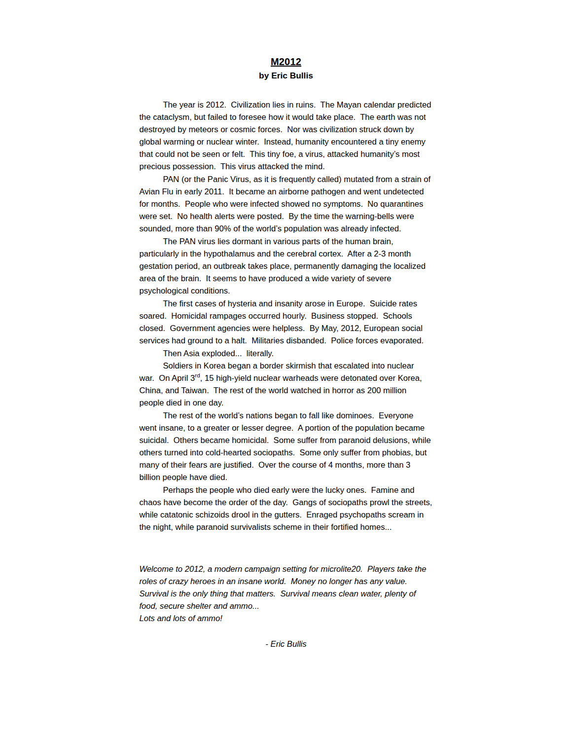M2012
by Eric Bullis
The year is 2012. Civilization lies in ruins. The Mayan calendar predicted the cataclysm, but failed to foresee how it would take place. The earth was not destroyed by meteors or cosmic forces. Nor was civilization struck down by global warming or nuclear winter. Instead, humanity encountered a tiny enemy that could not be seen or felt. This tiny foe, a virus, attacked humanity’s most precious possession. This virus attacked the mind.
PAN (or the Panic Virus, as it is frequently called) mutated from a strain of Avian Flu in early 2011. It became an airborne pathogen and went undetected for months. People who were infected showed no symptoms. No quarantines were set. No health alerts were posted. By the time the warning-bells were sounded, more than 90% of the world’s population was already infected.
The PAN virus lies dormant in various parts of the human brain, particularly in the hypothalamus and the cerebral cortex. After a 2-3 month gestation period, an outbreak takes place, permanently damaging the localized area of the brain. It seems to have produced a wide variety of severe psychological conditions.
The first cases of hysteria and insanity arose in Europe. Suicide rates soared. Homicidal rampages occurred hourly. Business stopped. Schools closed. Government agencies were helpless. By May, 2012, European social services had ground to a halt. Militaries disbanded. Police forces evaporated.
Then Asia exploded... literally.
Soldiers in Korea began a border skirmish that escalated into nuclear war. On April 3rd, 15 high-yield nuclear warheads were detonated over Korea, China, and Taiwan. The rest of the world watched in horror as 200 million people died in one day.
The rest of the world’s nations began to fall like dominoes. Everyone went insane, to a greater or lesser degree. A portion of the population became suicidal. Others became homicidal. Some suffer from paranoid delusions, while others turned into cold-hearted sociopaths. Some only suffer from phobias, but many of their fears are justified. Over the course of 4 months, more than 3 billion people have died.
Perhaps the people who died early were the lucky ones. Famine and chaos have become the order of the day. Gangs of sociopaths prowl the streets, while catatonic schizoids drool in the gutters. Enraged psychopaths scream in the night, while paranoid survivalists scheme in their fortified homes...
Welcome to 2012, a modern campaign setting for microlite20. Players take the roles of crazy heroes in an insane world. Money no longer has any value. Survival is the only thing that matters. Survival means clean water, plenty of food, secure shelter and ammo...
Lots and lots of ammo!
- Eric Bullis